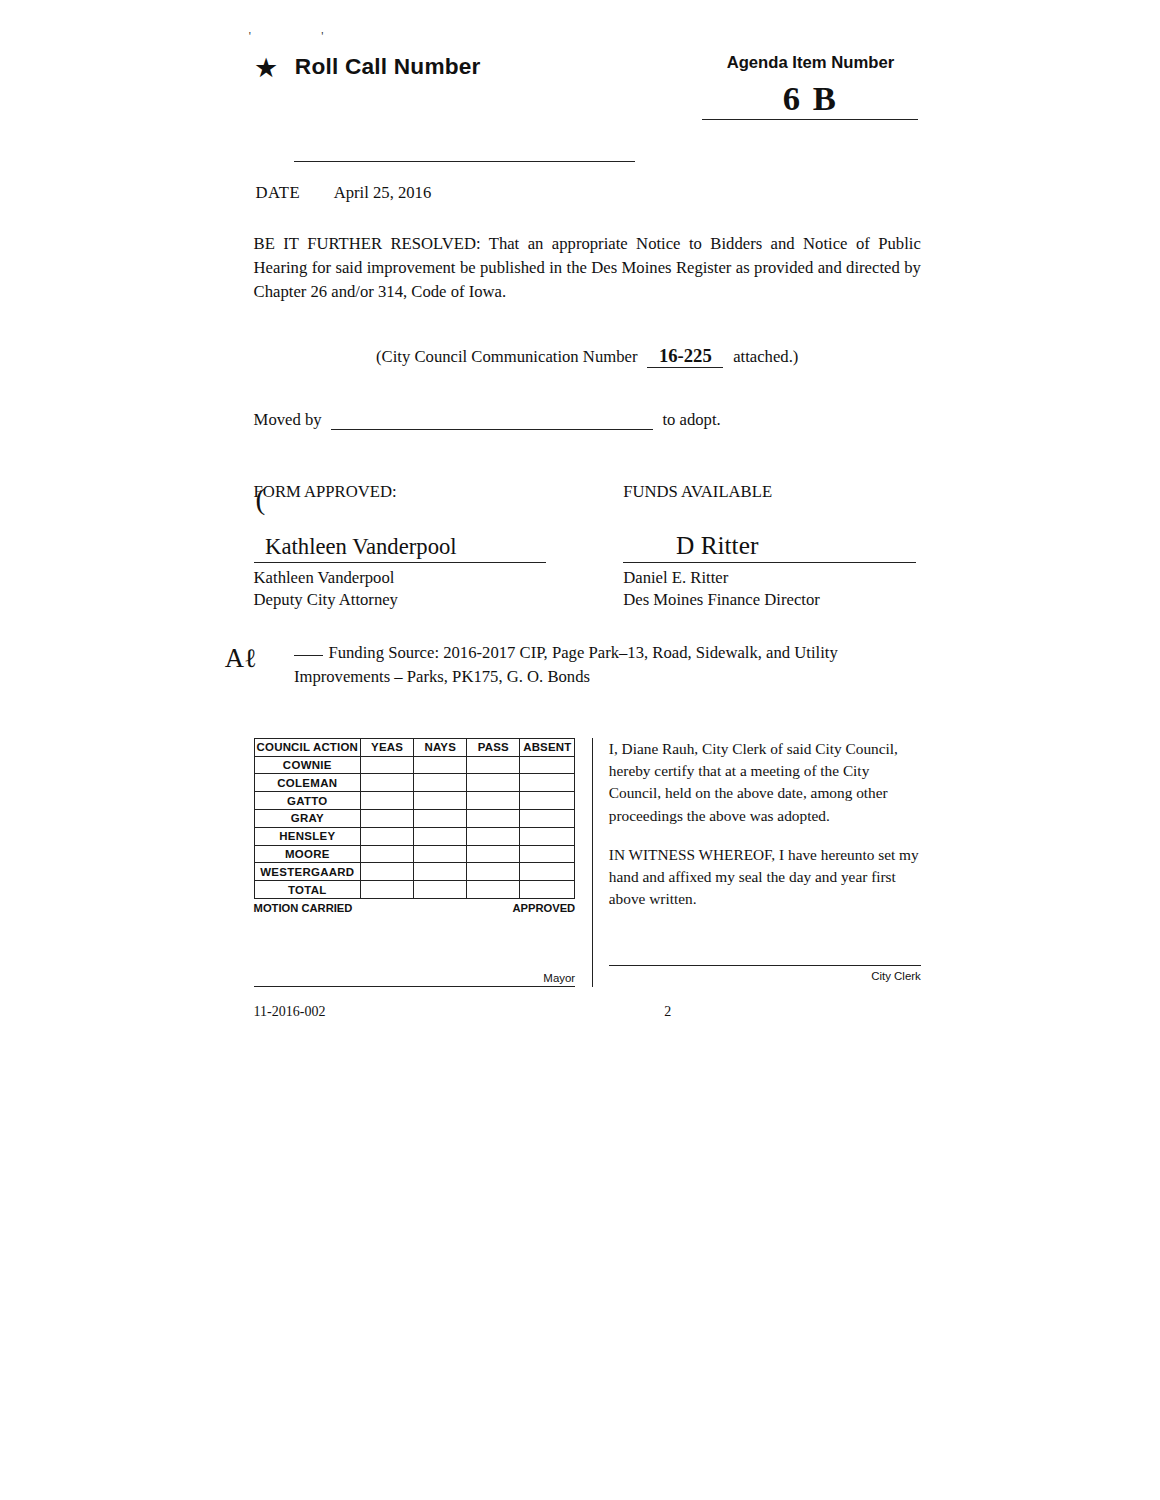' '
★
Roll Call Number
Agenda Item Number
6 B
DATE April 25, 2016
BE IT FURTHER RESOLVED: That an appropriate Notice to Bidders and Notice of Public Hearing for said improvement be published in the Des Moines Register as provided and directed by Chapter 26 and/or 314, Code of Iowa.
(City Council Communication Number 16-225 attached.)
Moved by to adopt.
FORM APPROVED:
( Kathleen Vanderpool
Kathleen Vanderpool
Deputy City Attorney
FUNDS AVAILABLE
D Ritter
Daniel E. Ritter
Des Moines Finance Director
Aℓ Funding Source: 2016-2017 CIP, Page Park–13, Road, Sidewalk, and Utility Improvements – Parks, PK175, G. O. Bonds
| COUNCIL ACTION | YEAS | NAYS | PASS | ABSENT |
| --- | --- | --- | --- | --- |
| COWNIE | | | | |
| COLEMAN | | | | |
| GATTO | | | | |
| GRAY | | | | |
| HENSLEY | | | | |
| MOORE | | | | |
| WESTERGAARD | | | | |
| TOTAL | | | | |
MOTION CARRIED APPROVED
Mayor
I, Diane Rauh, City Clerk of said City Council, hereby certify that at a meeting of the City Council, held on the above date, among other proceedings the above was adopted.
IN WITNESS WHEREOF, I have hereunto set my hand and affixed my seal the day and year first above written.
City Clerk
11-2016-002 2